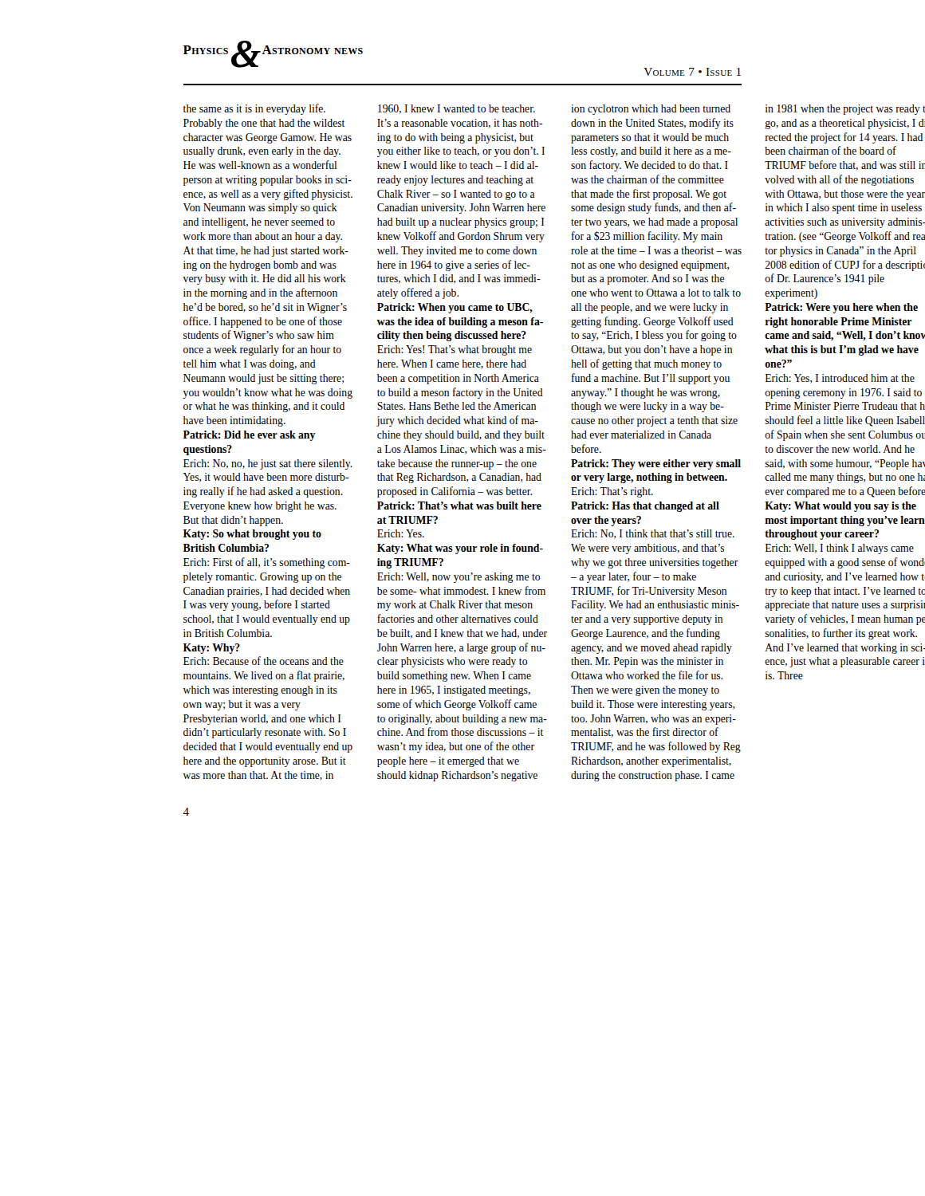Physics&Astronomy news
Volume 7 • Issue 1
the same as it is in everyday life. Probably the one that had the wildest character was George Gamow. He was usually drunk, even early in the day. He was well-known as a wonderful person at writing popular books in science, as well as a very gifted physicist. Von Neumann was simply so quick and intelligent, he never seemed to work more than about an hour a day. At that time, he had just started working on the hydrogen bomb and was very busy with it. He did all his work in the morning and in the afternoon he’d be bored, so he’d sit in Wigner’s office. I happened to be one of those students of Wigner’s who saw him once a week regularly for an hour to tell him what I was doing, and Neumann would just be sitting there; you wouldn’t know what he was doing or what he was thinking, and it could have been intimidating.
Patrick: Did he ever ask any questions?
Erich: No, no, he just sat there silently. Yes, it would have been more disturbing really if he had asked a question. Everyone knew how bright he was. But that didn’t happen.
Katy: So what brought you to British Columbia?
Erich: First of all, it’s something completely romantic. Growing up on the Canadian prairies, I had decided when I was very young, before I started school, that I would eventually end up in British Columbia.
Katy: Why?
Erich: Because of the oceans and the mountains. We lived on a flat prairie, which was interesting enough in its own way; but it was a very Presbyterian world, and one which I didn’t particularly resonate with. So I decided that I would eventually end up here and the opportunity arose. But it was more than that. At the time, in 1960, I knew I wanted to be teacher. It’s a reasonable vocation, it has nothing to do with being a physicist, but you either like to teach, or you don’t. I knew I would like to teach – I did already enjoy lectures and teaching at Chalk River – so I wanted to go to a Canadian university. John Warren here had built up a nuclear physics group; I knew Volkoff and Gordon Shrum very well. They invited me to come down here in 1964 to give a series of lectures, which I did, and I was immediately offered a job.
Patrick: When you came to UBC, was the idea of building a meson facility then being discussed here?
Erich: Yes! That’s what brought me here. When I came here, there had been a competition in North America to build a meson factory in the United States. Hans Bethe led the American jury which decided what kind of machine they should build, and they built a Los Alamos Linac, which was a mistake because the runner-up – the one that Reg Richardson, a Canadian, had proposed in California – was better.
Patrick: That’s what was built here at TRIUMF?
Erich: Yes.
Katy: What was your role in founding TRIUMF?
Erich: Well, now you’re asking me to be some- what immodest. I knew from my work at Chalk River that meson factories and other alternatives could be built, and I knew that we had, under John Warren here, a large group of nuclear physicists who were ready to build something new. When I came here in 1965, I instigated meetings, some of which George Volkoff came to originally, about building a new machine. And from those discussions – it wasn’t my idea, but one of the other people here – it emerged that we should kidnap Richardson’s negative ion cyclotron which had been turned down in the United States, modify its parameters so that it would be much less costly, and build it here as a meson factory. We decided to do that. I was the chairman of the committee that made the first proposal. We got some design study funds, and then after two years, we had made a proposal for a $23 million facility. My main role at the time – I was a theorist – was not as one who designed equipment, but as a promoter. And so I was the one who went to Ottawa a lot to talk to all the people, and we were lucky in getting funding. George Volkoff used to say, “Erich, I bless you for going to Ottawa, but you don’t have a hope in hell of getting that much money to fund a machine. But I’ll support you anyway.” I thought he was wrong, though we were lucky in a way because no other project a tenth that size had ever materialized in Canada before.
Patrick: They were either very small or very large, nothing in between.
Erich: That’s right.
Patrick: Has that changed at all over the years?
Erich: No, I think that that’s still true. We were very ambitious, and that’s why we got three universities together – a year later, four – to make TRIUMF, for Tri-University Meson Facility. We had an enthusiastic minister and a very supportive deputy in George Laurence, and the funding agency, and we moved ahead rapidly then. Mr. Pepin was the minister in Ottawa who worked the file for us. Then we were given the money to build it. Those were interesting years, too. John Warren, who was an experimentalist, was the first director of TRIUMF, and he was followed by Reg Richardson, another experimentalist, during the construction phase. I came in 1981 when the project was ready to go, and as a theoretical physicist, I directed the project for 14 years. I had been chairman of the board of TRIUMF before that, and was still involved with all of the negotiations with Ottawa, but those were the years in which I also spent time in useless activities such as university administration. (see “George Volkoff and reactor physics in Canada” in the April 2008 edition of CUPJ for a description of Dr. Laurence’s 1941 pile experiment)
Patrick: Were you here when the right honorable Prime Minister came and said, “Well, I don’t know what this is but I’m glad we have one?”
Erich: Yes, I introduced him at the opening ceremony in 1976. I said to Prime Minister Pierre Trudeau that he should feel a little like Queen Isabella of Spain when she sent Columbus out to discover the new world. And he said, with some humour, “People have called me many things, but no one has ever compared me to a Queen before.”
Katy: What would you say is the most important thing you’ve learned throughout your career?
Erich: Well, I think I always came equipped with a good sense of wonder and curiosity, and I’ve learned how to try to keep that intact. I’ve learned to appreciate that nature uses a surprising variety of vehicles, I mean human personalities, to further its great work. And I’ve learned that working in science, just what a pleasurable career it is. Three
4